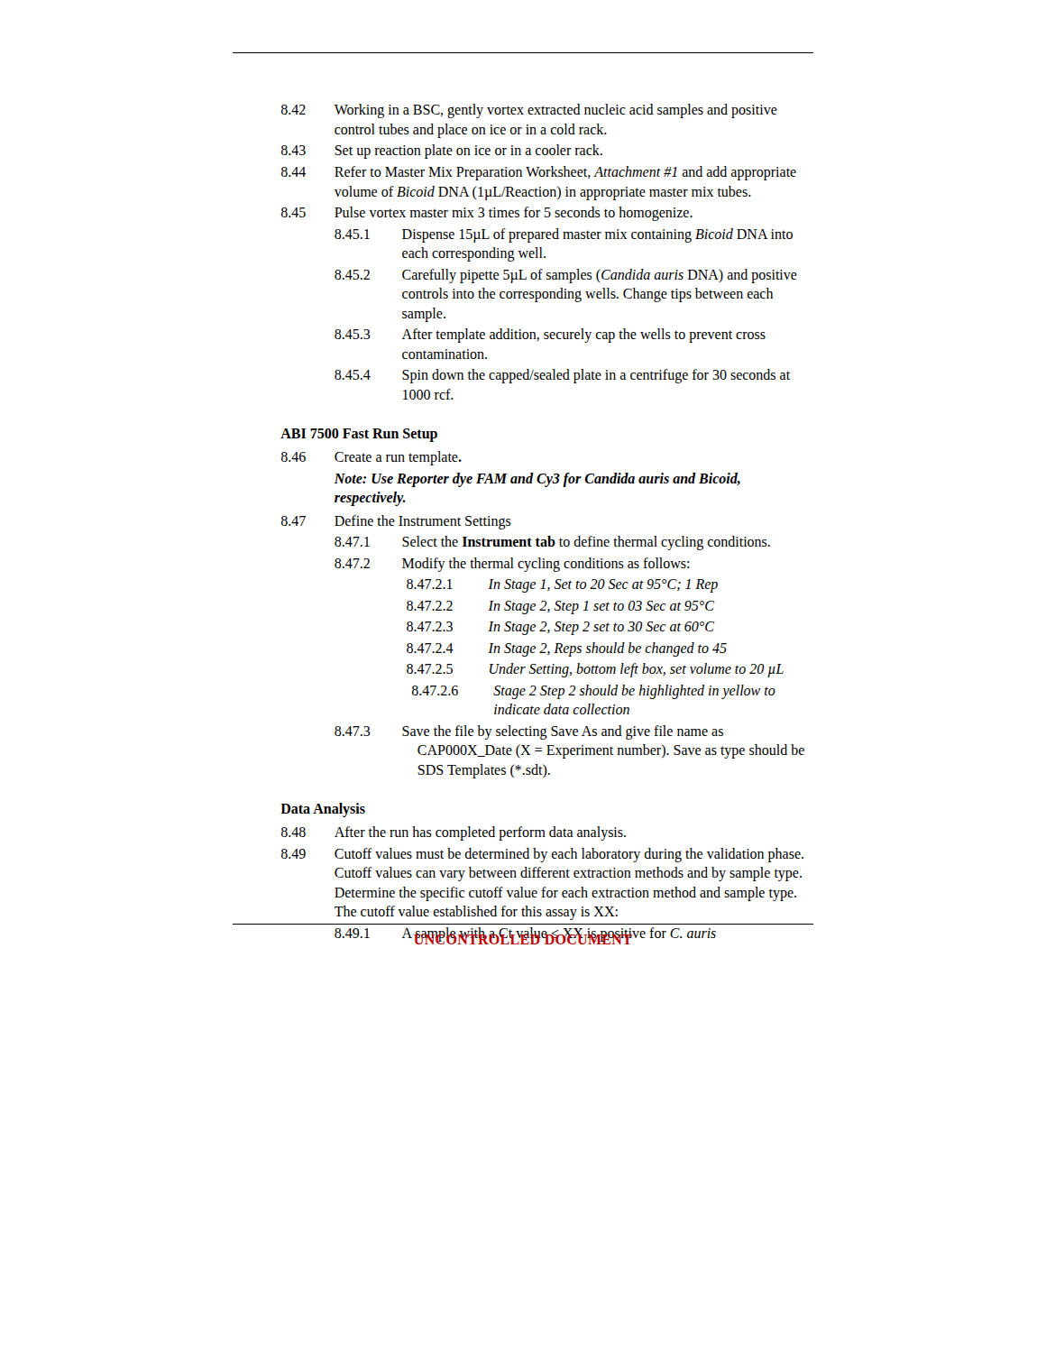8.42
Working in a BSC, gently vortex extracted nucleic acid samples and positive control tubes and place on ice or in a cold rack.
8.43
Set up reaction plate on ice or in a cooler rack.
8.44
Refer to Master Mix Preparation Worksheet, Attachment #1 and add appropriate volume of Bicoid DNA (1µL/Reaction) in appropriate master mix tubes.
8.45
Pulse vortex master mix 3 times for 5 seconds to homogenize.
8.45.1
Dispense 15µL of prepared master mix containing Bicoid DNA into each corresponding well.
8.45.2
Carefully pipette 5µL of samples (Candida auris DNA) and positive controls into the corresponding wells. Change tips between each sample.
8.45.3
After template addition, securely cap the wells to prevent cross contamination.
8.45.4
Spin down the capped/sealed plate in a centrifuge for 30 seconds at 1000 rcf.
ABI 7500 Fast Run Setup
8.46
Create a run template.
Note: Use Reporter dye FAM and Cy3 for Candida auris and Bicoid, respectively.
8.47
Define the Instrument Settings
8.47.1
Select the Instrument tab to define thermal cycling conditions.
8.47.2
Modify the thermal cycling conditions as follows:
8.47.2.1
In Stage 1, Set to 20 Sec at 95°C; 1 Rep
8.47.2.2
In Stage 2, Step 1 set to 03 Sec at 95°C
8.47.2.3
In Stage 2, Step 2 set to 30 Sec at 60°C
8.47.2.4
In Stage 2, Reps should be changed to 45
8.47.2.5
Under Setting, bottom left box, set volume to 20 µL
8.47.2.6
Stage 2 Step 2 should be highlighted in yellow to indicate data collection
8.47.3
Save the file by selecting Save As and give file name as CAP000X_Date (X = Experiment number). Save as type should be SDS Templates (*.sdt).
Data Analysis
8.48
After the run has completed perform data analysis.
8.49
Cutoff values must be determined by each laboratory during the validation phase. Cutoff values can vary between different extraction methods and by sample type. Determine the specific cutoff value for each extraction method and sample type. The cutoff value established for this assay is XX:
8.49.1
A sample with a Ct value ≤ XX is positive for C. auris
UNCONTROLLED DOCUMENT